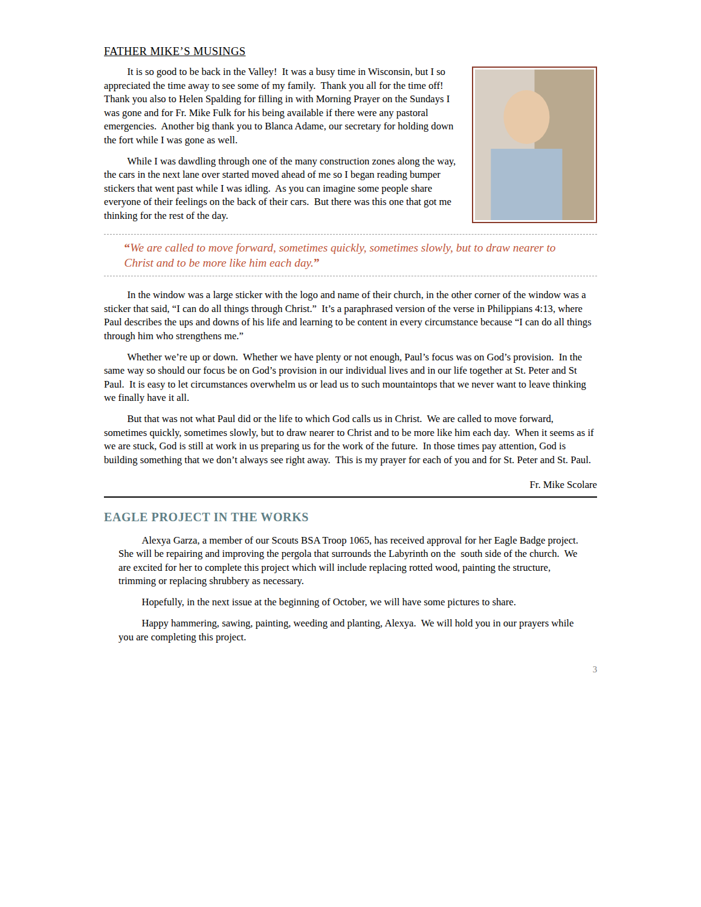FATHER MIKE’S MUSINGS
It is so good to be back in the Valley! It was a busy time in Wisconsin, but I so appreciated the time away to see some of my family. Thank you all for the time off! Thank you also to Helen Spalding for filling in with Morning Prayer on the Sundays I was gone and for Fr. Mike Fulk for his being available if there were any pastoral emergencies. Another big thank you to Blanca Adame, our secretary for holding down the fort while I was gone as well.
While I was dawdling through one of the many construction zones along the way, the cars in the next lane over started moved ahead of me so I began reading bumper stickers that went past while I was idling. As you can imagine some people share everyone of their feelings on the back of their cars. But there was this one that got me thinking for the rest of the day.
“We are called to move forward, sometimes quickly, sometimes slowly, but to draw nearer to Christ and to be more like him each day.”
In the window was a large sticker with the logo and name of their church, in the other corner of the window was a sticker that said, “I can do all things through Christ.” It’s a paraphrased version of the verse in Philippians 4:13, where Paul describes the ups and downs of his life and learning to be content in every circumstance because “I can do all things through him who strengthens me.”
Whether we’re up or down. Whether we have plenty or not enough, Paul’s focus was on God’s provision. In the same way so should our focus be on God’s provision in our individual lives and in our life together at St. Peter and St Paul. It is easy to let circumstances overwhelm us or lead us to such mountaintops that we never want to leave thinking we finally have it all.
But that was not what Paul did or the life to which God calls us in Christ. We are called to move forward, sometimes quickly, sometimes slowly, but to draw nearer to Christ and to be more like him each day. When it seems as if we are stuck, God is still at work in us preparing us for the work of the future. In those times pay attention, God is building something that we don’t always see right away. This is my prayer for each of you and for St. Peter and St. Paul.
Fr. Mike Scolare
EAGLE PROJECT IN THE WORKS
Alexya Garza, a member of our Scouts BSA Troop 1065, has received approval for her Eagle Badge project. She will be repairing and improving the pergola that surrounds the Labyrinth on the south side of the church. We are excited for her to complete this project which will include replacing rotted wood, painting the structure, trimming or replacing shrubbery as necessary.
Hopefully, in the next issue at the beginning of October, we will have some pictures to share.
Happy hammering, sawing, painting, weeding and planting, Alexya. We will hold you in our prayers while you are completing this project.
3